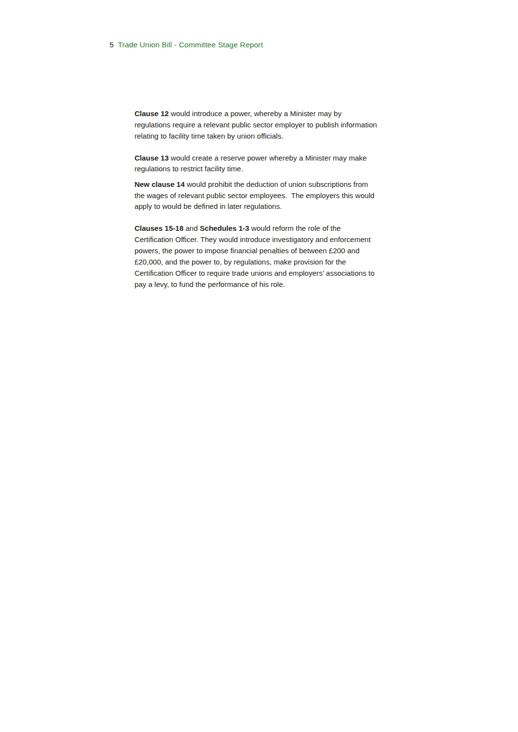5 Trade Union Bill - Committee Stage Report
Clause 12 would introduce a power, whereby a Minister may by regulations require a relevant public sector employer to publish information relating to facility time taken by union officials.
Clause 13 would create a reserve power whereby a Minister may make regulations to restrict facility time.
New clause 14 would prohibit the deduction of union subscriptions from the wages of relevant public sector employees. The employers this would apply to would be defined in later regulations.
Clauses 15-18 and Schedules 1-3 would reform the role of the Certification Officer. They would introduce investigatory and enforcement powers, the power to impose financial penalties of between £200 and £20,000, and the power to, by regulations, make provision for the Certification Officer to require trade unions and employers’ associations to pay a levy, to fund the performance of his role.